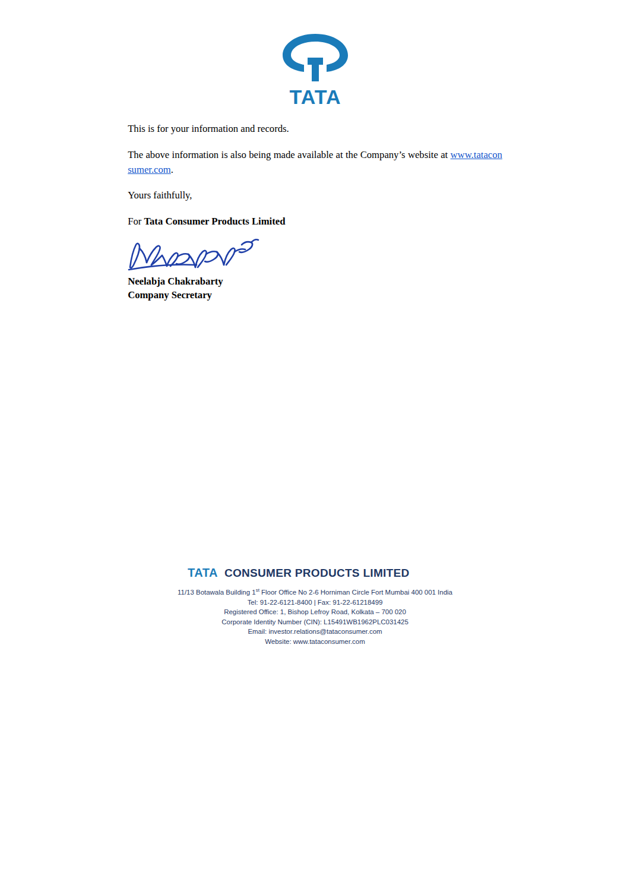TATA
This is for your information and records.
The above information is also being made available at the Company’s website at www.tataconsumer.com.
Yours faithfully,
For Tata Consumer Products Limited
Neelabja Chakrabarty
Company Secretary
TATA CONSUMER PRODUCTS LIMITED
11/13 Botawala Building 1st Floor Office No 2-6 Horniman Circle Fort Mumbai 400 001 India
Tel: 91-22-6121-8400 | Fax: 91-22-61218499
Registered Office: 1, Bishop Lefroy Road, Kolkata – 700 020
Corporate Identity Number (CIN): L15491WB1962PLC031425
Email: investor.relations@tataconsumer.com
Website: www.tataconsumer.com